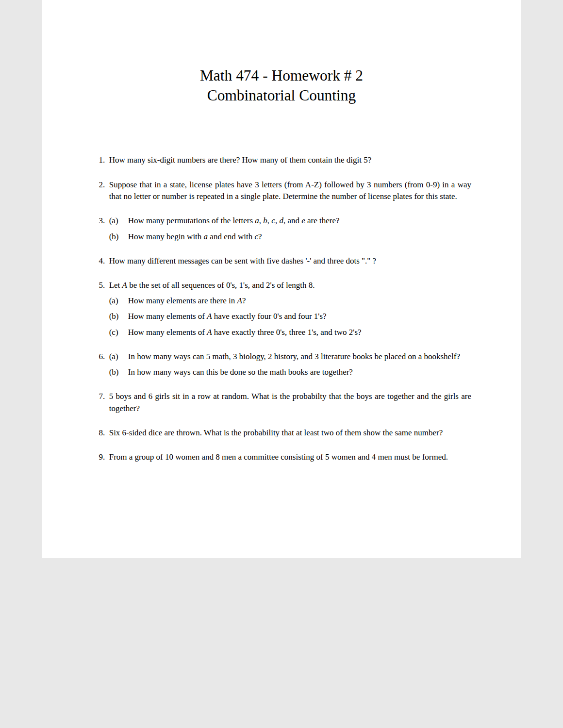Math 474 - Homework # 2
Combinatorial Counting
How many six-digit numbers are there? How many of them contain the digit 5?
Suppose that in a state, license plates have 3 letters (from A-Z) followed by 3 numbers (from 0-9) in a way that no letter or number is repeated in a single plate. Determine the number of license plates for this state.
How many permutations of the letters a, b, c, d, and e are there?
How many begin with a and end with c?
How many different messages can be sent with five dashes '-' and three dots "." ?
Let A be the set of all sequences of 0's, 1's, and 2's of length 8.
How many elements are there in A?
How many elements of A have exactly four 0's and four 1's?
How many elements of A have exactly three 0's, three 1's, and two 2's?
In how many ways can 5 math, 3 biology, 2 history, and 3 literature books be placed on a bookshelf?
In how many ways can this be done so the math books are together?
5 boys and 6 girls sit in a row at random. What is the probabilty that the boys are together and the girls are together?
Six 6-sided dice are thrown. What is the probability that at least two of them show the same number?
From a group of 10 women and 8 men a committee consisting of 5 women and 4 men must be formed.